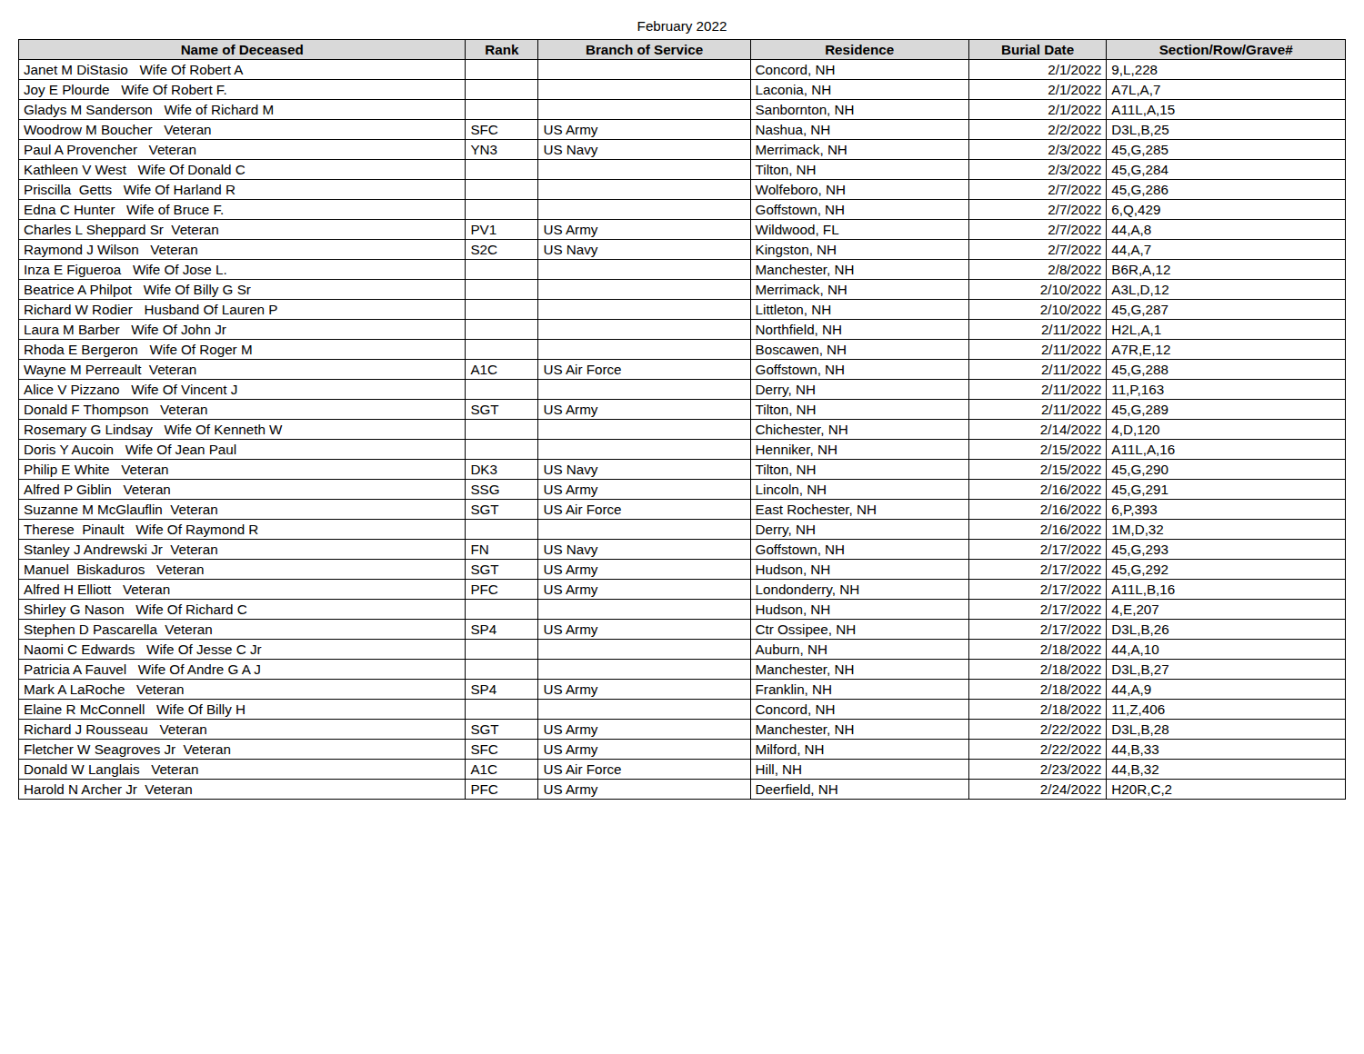February 2022
| Name of Deceased | Rank | Branch of Service | Residence | Burial Date | Section/Row/Grave# |
| --- | --- | --- | --- | --- | --- |
| Janet M DiStasio Wife Of Robert A | | | Concord, NH | 2/1/2022 | 9,L,228 |
| Joy E Plourde Wife Of Robert F. | | | Laconia, NH | 2/1/2022 | A7L,A,7 |
| Gladys M Sanderson Wife of Richard M | | | Sanbornton, NH | 2/1/2022 | A11L,A,15 |
| Woodrow M Boucher Veteran | SFC | US Army | Nashua, NH | 2/2/2022 | D3L,B,25 |
| Paul A Provencher Veteran | YN3 | US Navy | Merrimack, NH | 2/3/2022 | 45,G,285 |
| Kathleen V West Wife Of Donald C | | | Tilton, NH | 2/3/2022 | 45,G,284 |
| Priscilla Getts Wife Of Harland R | | | Wolfeboro, NH | 2/7/2022 | 45,G,286 |
| Edna C Hunter Wife of Bruce F. | | | Goffstown, NH | 2/7/2022 | 6,Q,429 |
| Charles L Sheppard Sr Veteran | PV1 | US Army | Wildwood, FL | 2/7/2022 | 44,A,8 |
| Raymond J Wilson Veteran | S2C | US Navy | Kingston, NH | 2/7/2022 | 44,A,7 |
| Inza E Figueroa Wife Of Jose L. | | | Manchester, NH | 2/8/2022 | B6R,A,12 |
| Beatrice A Philpot Wife Of Billy G Sr | | | Merrimack, NH | 2/10/2022 | A3L,D,12 |
| Richard W Rodier Husband Of Lauren P | | | Littleton, NH | 2/10/2022 | 45,G,287 |
| Laura M Barber Wife Of John Jr | | | Northfield, NH | 2/11/2022 | H2L,A,1 |
| Rhoda E Bergeron Wife Of Roger M | | | Boscawen, NH | 2/11/2022 | A7R,E,12 |
| Wayne M Perreault Veteran | A1C | US Air Force | Goffstown, NH | 2/11/2022 | 45,G,288 |
| Alice V Pizzano Wife Of Vincent J | | | Derry, NH | 2/11/2022 | 11,P,163 |
| Donald F Thompson Veteran | SGT | US Army | Tilton, NH | 2/11/2022 | 45,G,289 |
| Rosemary G Lindsay Wife Of Kenneth W | | | Chichester, NH | 2/14/2022 | 4,D,120 |
| Doris Y Aucoin Wife Of Jean Paul | | | Henniker, NH | 2/15/2022 | A11L,A,16 |
| Philip E White Veteran | DK3 | US Navy | Tilton, NH | 2/15/2022 | 45,G,290 |
| Alfred P Giblin Veteran | SSG | US Army | Lincoln, NH | 2/16/2022 | 45,G,291 |
| Suzanne M McGlauflin Veteran | SGT | US Air Force | East Rochester, NH | 2/16/2022 | 6,P,393 |
| Therese Pinault Wife Of Raymond R | | | Derry, NH | 2/16/2022 | 1M,D,32 |
| Stanley J Andrewski Jr Veteran | FN | US Navy | Goffstown, NH | 2/17/2022 | 45,G,293 |
| Manuel Biskaduros Veteran | SGT | US Army | Hudson, NH | 2/17/2022 | 45,G,292 |
| Alfred H Elliott Veteran | PFC | US Army | Londonderry, NH | 2/17/2022 | A11L,B,16 |
| Shirley G Nason Wife Of Richard C | | | Hudson, NH | 2/17/2022 | 4,E,207 |
| Stephen D Pascarella Veteran | SP4 | US Army | Ctr Ossipee, NH | 2/17/2022 | D3L,B,26 |
| Naomi C Edwards Wife Of Jesse C Jr | | | Auburn, NH | 2/18/2022 | 44,A,10 |
| Patricia A Fauvel Wife Of Andre G A J | | | Manchester, NH | 2/18/2022 | D3L,B,27 |
| Mark A LaRoche Veteran | SP4 | US Army | Franklin, NH | 2/18/2022 | 44,A,9 |
| Elaine R McConnell Wife Of Billy H | | | Concord, NH | 2/18/2022 | 11,Z,406 |
| Richard J Rousseau Veteran | SGT | US Army | Manchester, NH | 2/22/2022 | D3L,B,28 |
| Fletcher W Seagroves Jr Veteran | SFC | US Army | Milford, NH | 2/22/2022 | 44,B,33 |
| Donald W Langlais Veteran | A1C | US Air Force | Hill, NH | 2/23/2022 | 44,B,32 |
| Harold N Archer Jr Veteran | PFC | US Army | Deerfield, NH | 2/24/2022 | H20R,C,2 |